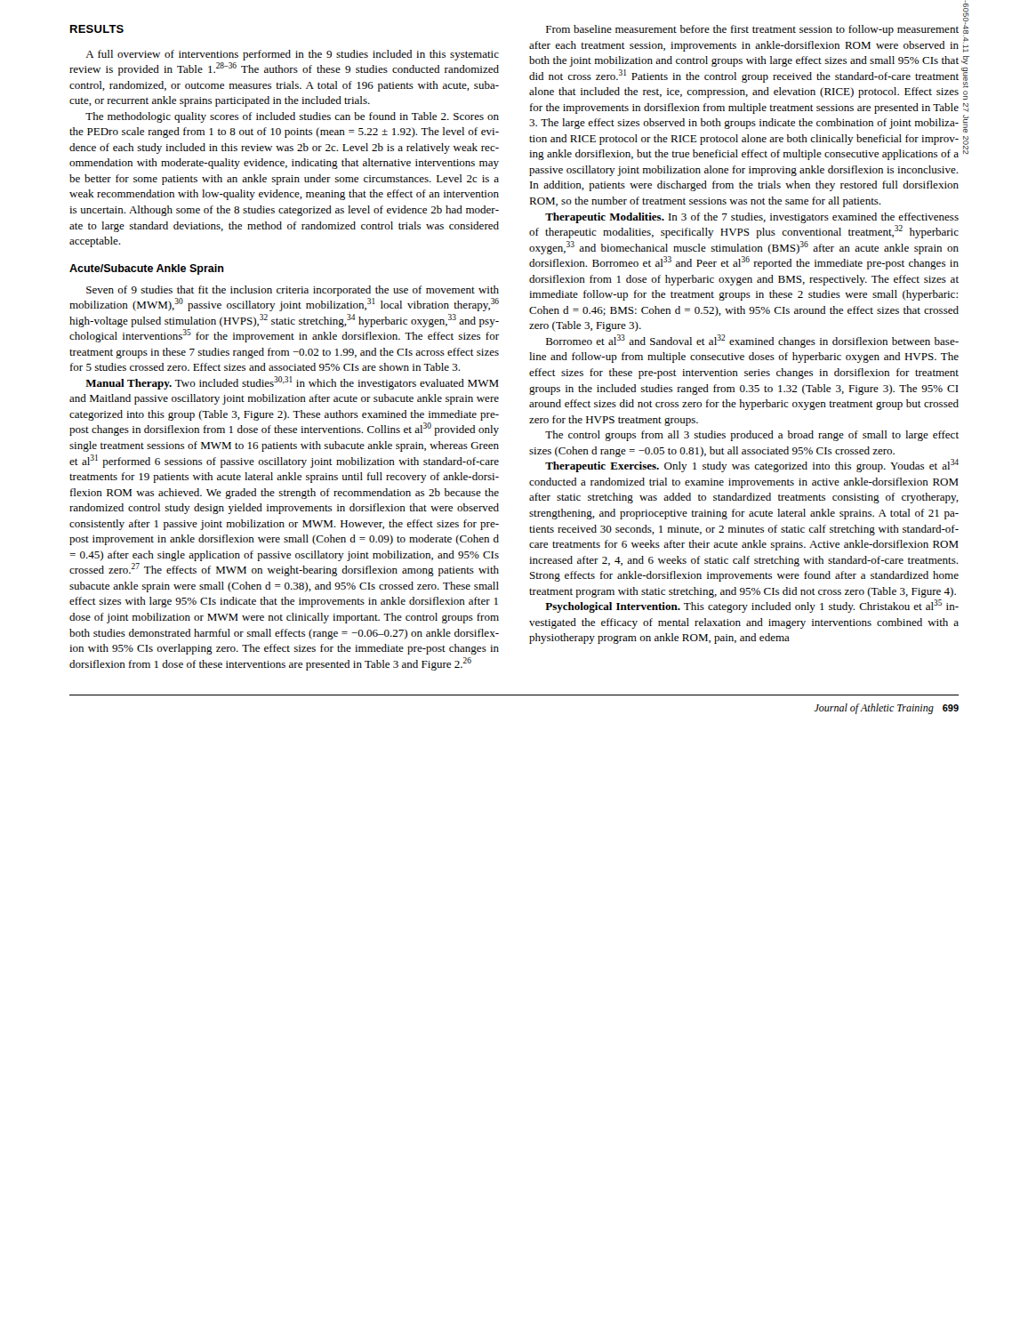Downloaded from http://meridian.allenpress.com/doi/pdf/10.4085/1062-6050-48.4.11 by guest on 27 June 2022
RESULTS
A full overview of interventions performed in the 9 studies included in this systematic review is provided in Table 1.28–36 The authors of these 9 studies conducted randomized control, randomized, or outcome measures trials. A total of 196 patients with acute, subacute, or recurrent ankle sprains participated in the included trials.
The methodologic quality scores of included studies can be found in Table 2. Scores on the PEDro scale ranged from 1 to 8 out of 10 points (mean = 5.22 ± 1.92). The level of evidence of each study included in this review was 2b or 2c. Level 2b is a relatively weak recommendation with moderate-quality evidence, indicating that alternative interventions may be better for some patients with an ankle sprain under some circumstances. Level 2c is a weak recommendation with low-quality evidence, meaning that the effect of an intervention is uncertain. Although some of the 8 studies categorized as level of evidence 2b had moderate to large standard deviations, the method of randomized control trials was considered acceptable.
Acute/Subacute Ankle Sprain
Seven of 9 studies that fit the inclusion criteria incorporated the use of movement with mobilization (MWM),30 passive oscillatory joint mobilization,31 local vibration therapy,36 high-voltage pulsed stimulation (HVPS),32 static stretching,34 hyperbaric oxygen,33 and psychological interventions35 for the improvement in ankle dorsiflexion. The effect sizes for treatment groups in these 7 studies ranged from −0.02 to 1.99, and the CIs across effect sizes for 5 studies crossed zero. Effect sizes and associated 95% CIs are shown in Table 3.
Manual Therapy. Two included studies30,31 in which the investigators evaluated MWM and Maitland passive oscillatory joint mobilization after acute or subacute ankle sprain were categorized into this group (Table 3, Figure 2). These authors examined the immediate pre-post changes in dorsiflexion from 1 dose of these interventions. Collins et al30 provided only single treatment sessions of MWM to 16 patients with subacute ankle sprain, whereas Green et al31 performed 6 sessions of passive oscillatory joint mobilization with standard-of-care treatments for 19 patients with acute lateral ankle sprains until full recovery of ankle-dorsiflexion ROM was achieved. We graded the strength of recommendation as 2b because the randomized control study design yielded improvements in dorsiflexion that were observed consistently after 1 passive joint mobilization or MWM. However, the effect sizes for pre-post improvement in ankle dorsiflexion were small (Cohen d = 0.09) to moderate (Cohen d = 0.45) after each single application of passive oscillatory joint mobilization, and 95% CIs crossed zero.27 The effects of MWM on weight-bearing dorsiflexion among patients with subacute ankle sprain were small (Cohen d = 0.38), and 95% CIs crossed zero. These small effect sizes with large 95% CIs indicate that the improvements in ankle dorsiflexion after 1 dose of joint mobilization or MWM were not clinically important. The control groups from both studies demonstrated harmful or small effects (range = −0.06–0.27) on ankle dorsiflexion with 95% CIs overlapping zero. The effect sizes for the immediate pre-post changes in dorsiflexion from 1 dose of these interventions are presented in Table 3 and Figure 2.26
From baseline measurement before the first treatment session to follow-up measurement after each treatment session, improvements in ankle-dorsiflexion ROM were observed in both the joint mobilization and control groups with large effect sizes and small 95% CIs that did not cross zero.31 Patients in the control group received the standard-of-care treatment alone that included the rest, ice, compression, and elevation (RICE) protocol. Effect sizes for the improvements in dorsiflexion from multiple treatment sessions are presented in Table 3. The large effect sizes observed in both groups indicate the combination of joint mobilization and RICE protocol or the RICE protocol alone are both clinically beneficial for improving ankle dorsiflexion, but the true beneficial effect of multiple consecutive applications of a passive oscillatory joint mobilization alone for improving ankle dorsiflexion is inconclusive. In addition, patients were discharged from the trials when they restored full dorsiflexion ROM, so the number of treatment sessions was not the same for all patients.
Therapeutic Modalities. In 3 of the 7 studies, investigators examined the effectiveness of therapeutic modalities, specifically HVPS plus conventional treatment,32 hyperbaric oxygen,33 and biomechanical muscle stimulation (BMS)36 after an acute ankle sprain on dorsiflexion. Borromeo et al33 and Peer et al36 reported the immediate pre-post changes in dorsiflexion from 1 dose of hyperbaric oxygen and BMS, respectively. The effect sizes at immediate follow-up for the treatment groups in these 2 studies were small (hyperbaric: Cohen d = 0.46; BMS: Cohen d = 0.52), with 95% CIs around the effect sizes that crossed zero (Table 3, Figure 3).
Borromeo et al33 and Sandoval et al32 examined changes in dorsiflexion between baseline and follow-up from multiple consecutive doses of hyperbaric oxygen and HVPS. The effect sizes for these pre-post intervention series changes in dorsiflexion for treatment groups in the included studies ranged from 0.35 to 1.32 (Table 3, Figure 3). The 95% CI around effect sizes did not cross zero for the hyperbaric oxygen treatment group but crossed zero for the HVPS treatment groups.
The control groups from all 3 studies produced a broad range of small to large effect sizes (Cohen d range = −0.05 to 0.81), but all associated 95% CIs crossed zero.
Therapeutic Exercises. Only 1 study was categorized into this group. Youdas et al34 conducted a randomized trial to examine improvements in active ankle-dorsiflexion ROM after static stretching was added to standardized treatments consisting of cryotherapy, strengthening, and proprioceptive training for acute lateral ankle sprains. A total of 21 patients received 30 seconds, 1 minute, or 2 minutes of static calf stretching with standard-of-care treatments for 6 weeks after their acute ankle sprains. Active ankle-dorsiflexion ROM increased after 2, 4, and 6 weeks of static calf stretching with standard-of-care treatments. Strong effects for ankle-dorsiflexion improvements were found after a standardized home treatment program with static stretching, and 95% CIs did not cross zero (Table 3, Figure 4).
Psychological Intervention. This category included only 1 study. Christakou et al35 investigated the efficacy of mental relaxation and imagery interventions combined with a physiotherapy program on ankle ROM, pain, and edema
Journal of Athletic Training 699